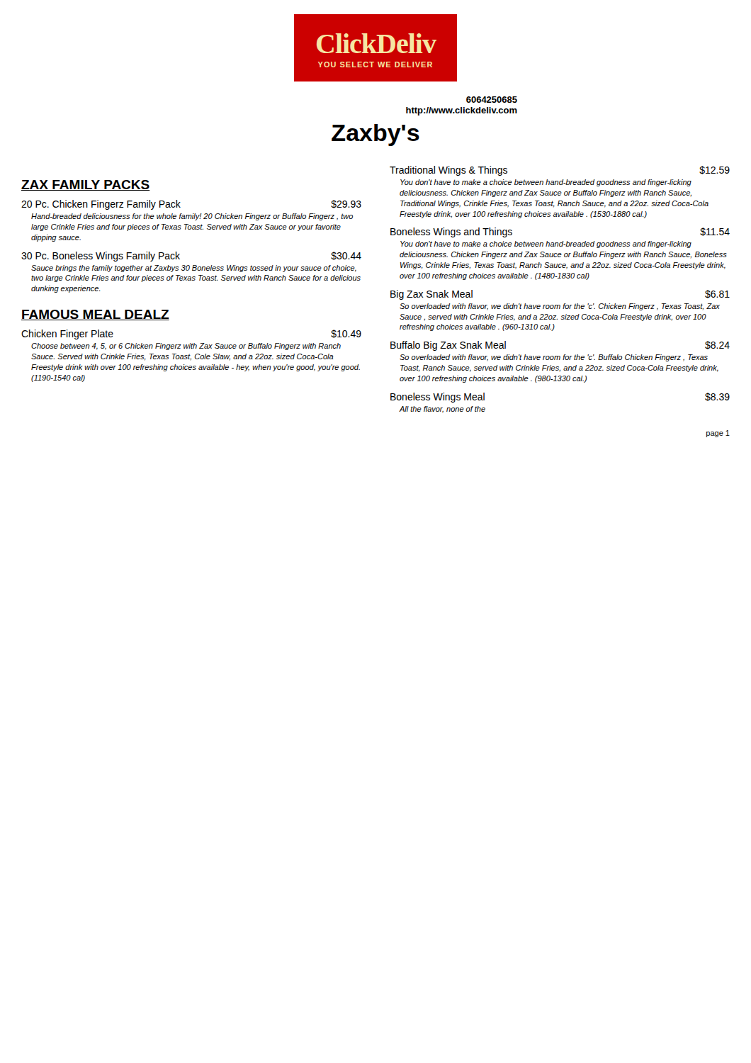ClickDeliv
YOU SELECT WE DELIVER
6064250685
http://www.clickdeliv.com
Zaxby's
ZAX FAMILY PACKS
20 Pc. Chicken Fingerz Family Pack $29.93
Hand-breaded deliciousness for the whole family! 20 Chicken Fingerz or Buffalo Fingerz , two large Crinkle Fries and four pieces of Texas Toast. Served with Zax Sauce or your favorite dipping sauce.
30 Pc. Boneless Wings Family Pack $30.44
Sauce brings the family together at Zaxbys 30 Boneless Wings tossed in your sauce of choice, two large Crinkle Fries and four pieces of Texas Toast. Served with Ranch Sauce for a delicious dunking experience.
FAMOUS MEAL DEALZ
Chicken Finger Plate $10.49
Choose between 4, 5, or 6 Chicken Fingerz with Zax Sauce or Buffalo Fingerz with Ranch Sauce. Served with Crinkle Fries, Texas Toast, Cole Slaw, and a 22oz. sized Coca-Cola Freestyle drink with over 100 refreshing choices available - hey, when you're good, you're good. (1190-1540 cal)
Traditional Wings & Things $12.59
You don't have to make a choice between hand-breaded goodness and finger-licking deliciousness. Chicken Fingerz and Zax Sauce or Buffalo Fingerz with Ranch Sauce, Traditional Wings, Crinkle Fries, Texas Toast, Ranch Sauce, and a 22oz. sized Coca-Cola Freestyle drink, over 100 refreshing choices available . (1530-1880 cal.)
Boneless Wings and Things $11.54
You don't have to make a choice between hand-breaded goodness and finger-licking deliciousness. Chicken Fingerz and Zax Sauce or Buffalo Fingerz with Ranch Sauce, Boneless Wings, Crinkle Fries, Texas Toast, Ranch Sauce, and a 22oz. sized Coca-Cola Freestyle drink, over 100 refreshing choices available . (1480-1830 cal)
Big Zax Snak Meal $6.81
So overloaded with flavor, we didn't have room for the 'c'. Chicken Fingerz , Texas Toast, Zax Sauce , served with Crinkle Fries, and a 22oz. sized Coca-Cola Freestyle drink, over 100 refreshing choices available . (960-1310 cal.)
Buffalo Big Zax Snak Meal $8.24
So overloaded with flavor, we didn't have room for the 'c'. Buffalo Chicken Fingerz , Texas Toast, Ranch Sauce, served with Crinkle Fries, and a 22oz. sized Coca-Cola Freestyle drink, over 100 refreshing choices available . (980-1330 cal.)
Boneless Wings Meal $8.39
All the flavor, none of the
page 1